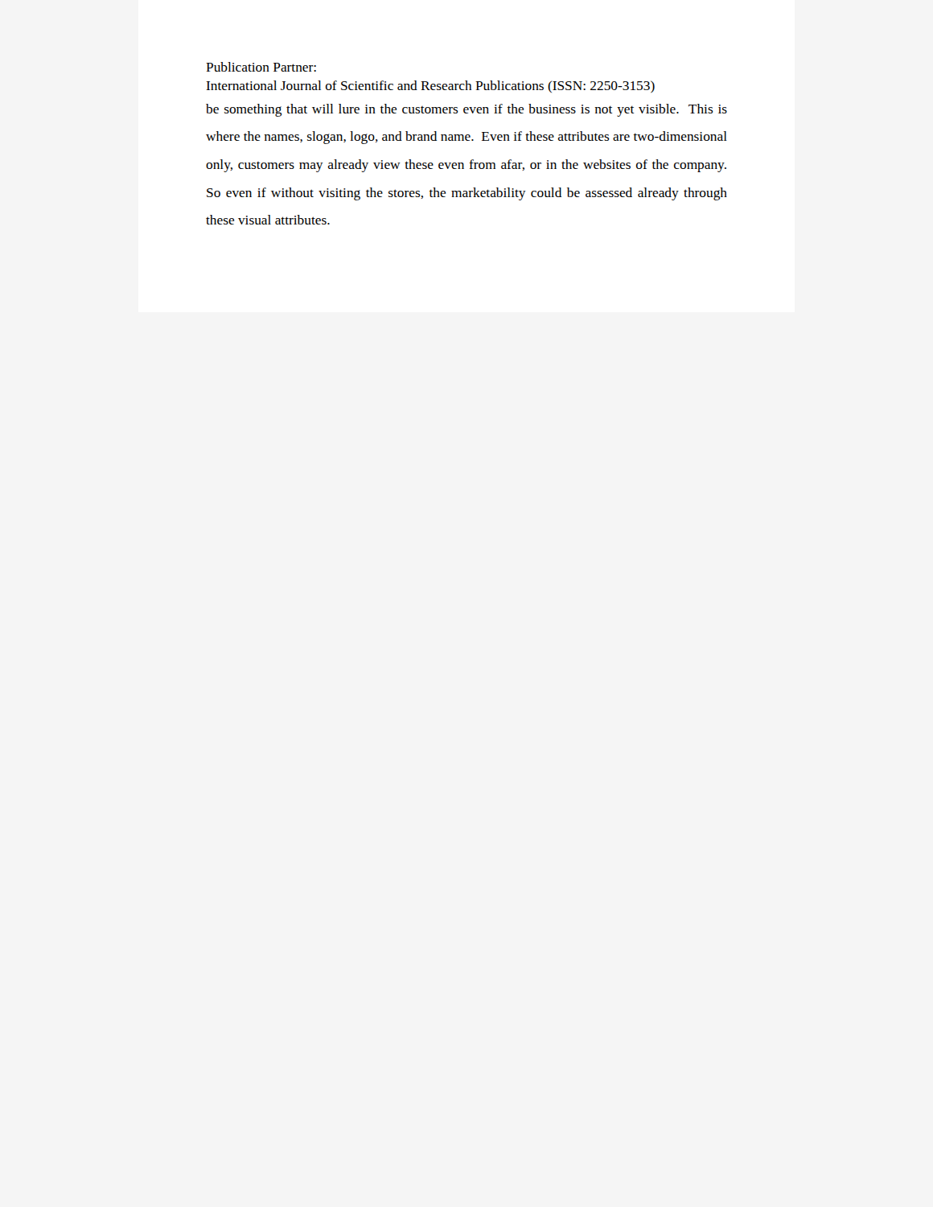Publication Partner:
International Journal of Scientific and Research Publications (ISSN: 2250-3153)
be something that will lure in the customers even if the business is not yet visible. This is where the names, slogan, logo, and brand name. Even if these attributes are two-dimensional only, customers may already view these even from afar, or in the websites of the company. So even if without visiting the stores, the marketability could be assessed already through these visual attributes.